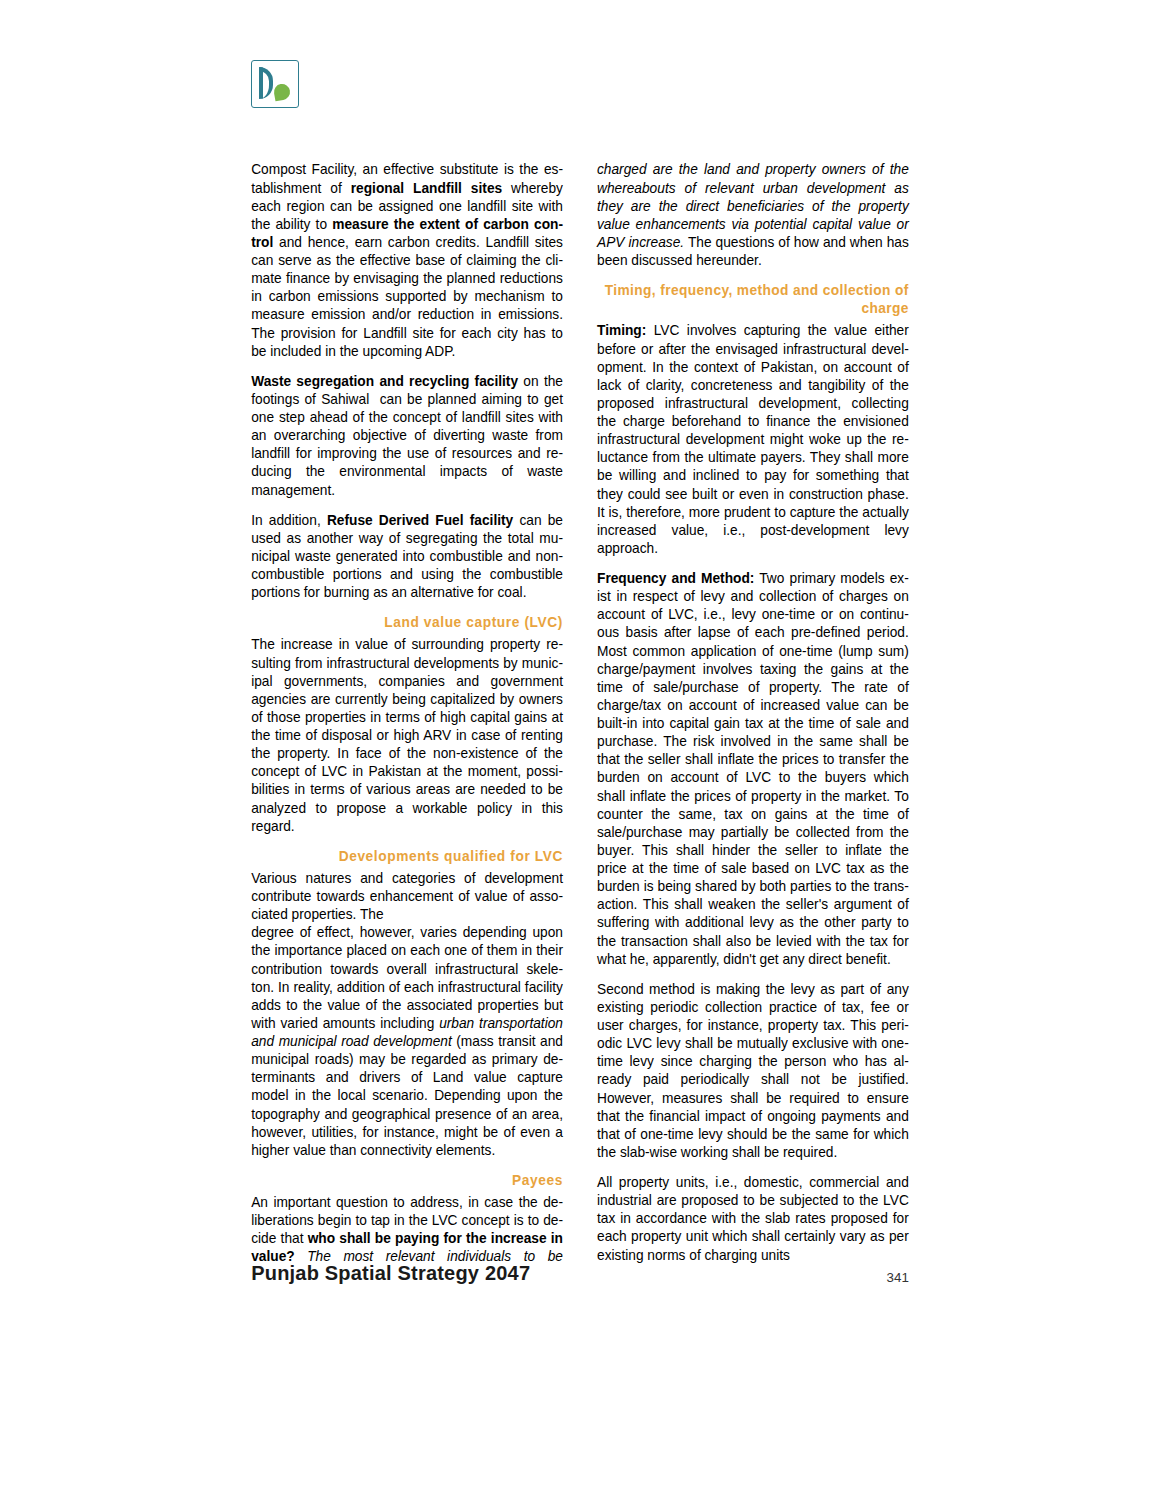Compost Facility, an effective substitute is the establishment of regional Landfill sites whereby each region can be assigned one landfill site with the ability to measure the extent of carbon control and hence, earn carbon credits. Landfill sites can serve as the effective base of claiming the climate finance by envisaging the planned reductions in carbon emissions supported by mechanism to measure emission and/or reduction in emissions. The provision for Landfill site for each city has to be included in the upcoming ADP.
Waste segregation and recycling facility on the footings of Sahiwal can be planned aiming to get one step ahead of the concept of landfill sites with an overarching objective of diverting waste from landfill for improving the use of resources and reducing the environmental impacts of waste management.
In addition, Refuse Derived Fuel facility can be used as another way of segregating the total municipal waste generated into combustible and non-combustible portions and using the combustible portions for burning as an alternative for coal.
Land value capture (LVC)
The increase in value of surrounding property resulting from infrastructural developments by municipal governments, companies and government agencies are currently being capitalized by owners of those properties in terms of high capital gains at the time of disposal or high ARV in case of renting the property. In face of the non-existence of the concept of LVC in Pakistan at the moment, possibilities in terms of various areas are needed to be analyzed to propose a workable policy in this regard.
Developments qualified for LVC
Various natures and categories of development contribute towards enhancement of value of associated properties. The
degree of effect, however, varies depending upon the importance placed on each one of them in their contribution towards overall infrastructural skeleton. In reality, addition of each infrastructural facility adds to the value of the associated properties but with varied amounts including urban transportation and municipal road development (mass transit and municipal roads) may be regarded as primary determinants and drivers of Land value capture model in the local scenario. Depending upon the topography and geographical presence of an area, however, utilities, for instance, might be of even a higher value than connectivity elements.
Payees
An important question to address, in case the deliberations begin to tap in the LVC concept is to decide that who shall be paying for the increase in value? The most relevant individuals to be charged are the land and property owners of the whereabouts of relevant urban development as they are the direct beneficiaries of the property value enhancements via potential capital value or APV increase. The questions of how and when has been discussed hereunder.
Timing, frequency, method and collection of charge
Timing: LVC involves capturing the value either before or after the envisaged infrastructural development. In the context of Pakistan, on account of lack of clarity, concreteness and tangibility of the proposed infrastructural development, collecting the charge beforehand to finance the envisioned infrastructural development might woke up the reluctance from the ultimate payers. They shall more be willing and inclined to pay for something that they could see built or even in construction phase. It is, therefore, more prudent to capture the actually increased value, i.e., post-development levy approach.
Frequency and Method: Two primary models exist in respect of levy and collection of charges on account of LVC, i.e., levy one-time or on continuous basis after lapse of each pre-defined period. Most common application of one-time (lump sum) charge/payment involves taxing the gains at the time of sale/purchase of property. The rate of charge/tax on account of increased value can be built-in into capital gain tax at the time of sale and purchase. The risk involved in the same shall be that the seller shall inflate the prices to transfer the burden on account of LVC to the buyers which shall inflate the prices of property in the market. To counter the same, tax on gains at the time of sale/purchase may partially be collected from the buyer. This shall hinder the seller to inflate the price at the time of sale based on LVC tax as the burden is being shared by both parties to the transaction. This shall weaken the seller's argument of suffering with additional levy as the other party to the transaction shall also be levied with the tax for what he, apparently, didn't get any direct benefit.
Second method is making the levy as part of any existing periodic collection practice of tax, fee or user charges, for instance, property tax. This periodic LVC levy shall be mutually exclusive with one-time levy since charging the person who has already paid periodically shall not be justified. However, measures shall be required to ensure that the financial impact of ongoing payments and that of one-time levy should be the same for which the slab-wise working shall be required.
All property units, i.e., domestic, commercial and industrial are proposed to be subjected to the LVC tax in accordance with the slab rates proposed for each property unit which shall certainly vary as per existing norms of charging units
Punjab Spatial Strategy 2047
341